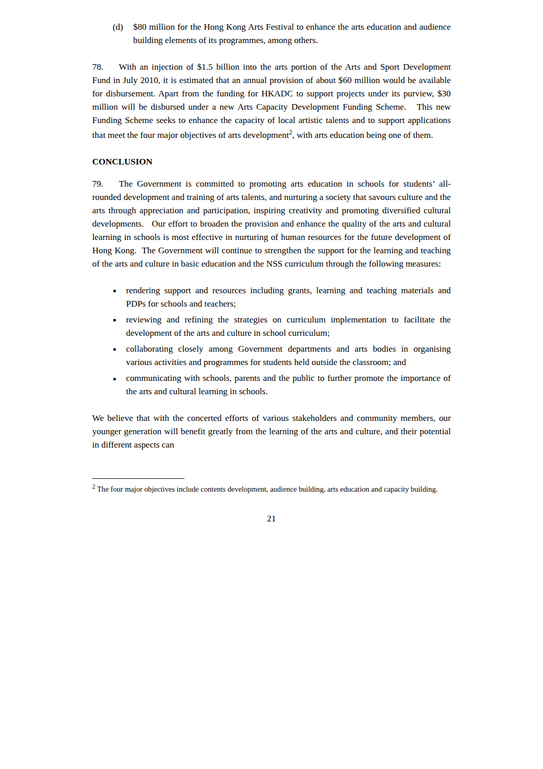(d)
$80 million for the Hong Kong Arts Festival to enhance the arts education and audience building elements of its programmes, among others.
78. With an injection of $1.5 billion into the arts portion of the Arts and Sport Development Fund in July 2010, it is estimated that an annual provision of about $60 million would be available for disbursement. Apart from the funding for HKADC to support projects under its purview, $30 million will be disbursed under a new Arts Capacity Development Funding Scheme. This new Funding Scheme seeks to enhance the capacity of local artistic talents and to support applications that meet the four major objectives of arts development2, with arts education being one of them.
CONCLUSION
79. The Government is committed to promoting arts education in schools for students’ all-rounded development and training of arts talents, and nurturing a society that savours culture and the arts through appreciation and participation, inspiring creativity and promoting diversified cultural developments. Our effort to broaden the provision and enhance the quality of the arts and cultural learning in schools is most effective in nurturing of human resources for the future development of Hong Kong. The Government will continue to strengthen the support for the learning and teaching of the arts and culture in basic education and the NSS curriculum through the following measures:
rendering support and resources including grants, learning and teaching materials and PDPs for schools and teachers;
reviewing and refining the strategies on curriculum implementation to facilitate the development of the arts and culture in school curriculum;
collaborating closely among Government departments and arts bodies in organising various activities and programmes for students held outside the classroom; and
communicating with schools, parents and the public to further promote the importance of the arts and cultural learning in schools.
We believe that with the concerted efforts of various stakeholders and community members, our younger generation will benefit greatly from the learning of the arts and culture, and their potential in different aspects can
2 The four major objectives include contents development, audience building, arts education and capacity building.
21